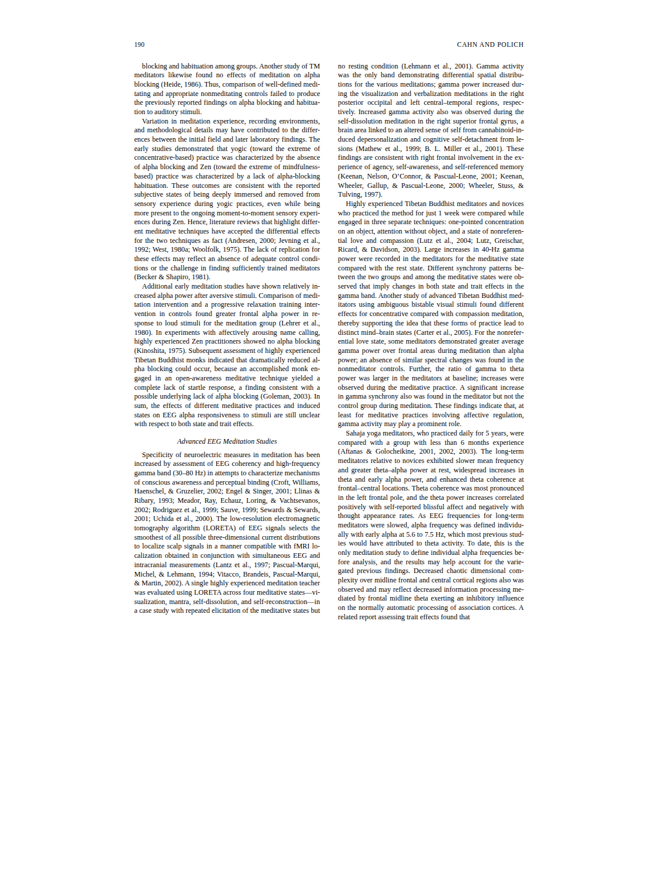190 Cahn and Polich
blocking and habituation among groups. Another study of TM meditators likewise found no effects of meditation on alpha blocking (Heide, 1986). Thus, comparison of well-defined meditating and appropriate nonmeditating controls failed to produce the previously reported findings on alpha blocking and habituation to auditory stimuli.
Variation in meditation experience, recording environments, and methodological details may have contributed to the differences between the initial field and later laboratory findings. The early studies demonstrated that yogic (toward the extreme of concentrative-based) practice was characterized by the absence of alpha blocking and Zen (toward the extreme of mindfulness-based) practice was characterized by a lack of alpha-blocking habituation. These outcomes are consistent with the reported subjective states of being deeply immersed and removed from sensory experience during yogic practices, even while being more present to the ongoing moment-to-moment sensory experiences during Zen. Hence, literature reviews that highlight different meditative techniques have accepted the differential effects for the two techniques as fact (Andresen, 2000; Jevning et al., 1992; West, 1980a; Woolfolk, 1975). The lack of replication for these effects may reflect an absence of adequate control conditions or the challenge in finding sufficiently trained meditators (Becker & Shapiro, 1981).
Additional early meditation studies have shown relatively increased alpha power after aversive stimuli. Comparison of meditation intervention and a progressive relaxation training intervention in controls found greater frontal alpha power in response to loud stimuli for the meditation group (Lehrer et al., 1980). In experiments with affectively arousing name calling, highly experienced Zen practitioners showed no alpha blocking (Kinoshita, 1975). Subsequent assessment of highly experienced Tibetan Buddhist monks indicated that dramatically reduced alpha blocking could occur, because an accomplished monk engaged in an open-awareness meditative technique yielded a complete lack of startle response, a finding consistent with a possible underlying lack of alpha blocking (Goleman, 2003). In sum, the effects of different meditative practices and induced states on EEG alpha responsiveness to stimuli are still unclear with respect to both state and trait effects.
Advanced EEG Meditation Studies
Specificity of neuroelectric measures in meditation has been increased by assessment of EEG coherency and high-frequency gamma band (30–80 Hz) in attempts to characterize mechanisms of conscious awareness and perceptual binding (Croft, Williams, Haenschel, & Gruzelier, 2002; Engel & Singer, 2001; Llinas & Ribary, 1993; Meador, Ray, Echauz, Loring, & Vachtsevanos, 2002; Rodriguez et al., 1999; Sauve, 1999; Sewards & Sewards, 2001; Uchida et al., 2000). The low-resolution electromagnetic tomography algorithm (LORETA) of EEG signals selects the smoothest of all possible three-dimensional current distributions to localize scalp signals in a manner compatible with fMRI localization obtained in conjunction with simultaneous EEG and intracranial measurements (Lantz et al., 1997; Pascual-Marqui, Michel, & Lehmann, 1994; Vitacco, Brandeis, Pascual-Marqui, & Martin, 2002). A single highly experienced meditation teacher was evaluated using LORETA across four meditative states—visualization, mantra, self-dissolution, and self-reconstruction—in a case study with repeated elicitation of the meditative states but no resting condition (Lehmann et al., 2001). Gamma activity was the only band demonstrating differential spatial distributions for the various meditations; gamma power increased during the visualization and verbalization meditations in the right posterior occipital and left central–temporal regions, respectively. Increased gamma activity also was observed during the self-dissolution meditation in the right superior frontal gyrus, a brain area linked to an altered sense of self from cannabinoid-induced depersonalization and cognitive self-detachment from lesions (Mathew et al., 1999; B. L. Miller et al., 2001). These findings are consistent with right frontal involvement in the experience of agency, self-awareness, and self-referenced memory (Keenan, Nelson, O’Connor, & Pascual-Leone, 2001; Keenan, Wheeler, Gallup, & Pascual-Leone, 2000; Wheeler, Stuss, & Tulving, 1997).
Highly experienced Tibetan Buddhist meditators and novices who practiced the method for just 1 week were compared while engaged in three separate techniques: one-pointed concentration on an object, attention without object, and a state of nonreferential love and compassion (Lutz et al., 2004; Lutz, Greischar, Ricard, & Davidson, 2003). Large increases in 40-Hz gamma power were recorded in the meditators for the meditative state compared with the rest state. Different synchrony patterns between the two groups and among the meditative states were observed that imply changes in both state and trait effects in the gamma band. Another study of advanced Tibetan Buddhist meditators using ambiguous bistable visual stimuli found different effects for concentrative compared with compassion meditation, thereby supporting the idea that these forms of practice lead to distinct mind–brain states (Carter et al., 2005). For the nonreferential love state, some meditators demonstrated greater average gamma power over frontal areas during meditation than alpha power; an absence of similar spectral changes was found in the nonmeditator controls. Further, the ratio of gamma to theta power was larger in the meditators at baseline; increases were observed during the meditative practice. A significant increase in gamma synchrony also was found in the meditator but not the control group during meditation. These findings indicate that, at least for meditative practices involving affective regulation, gamma activity may play a prominent role.
Sahaja yoga meditators, who practiced daily for 5 years, were compared with a group with less than 6 months experience (Aftanas & Golocheikine, 2001, 2002, 2003). The long-term meditators relative to novices exhibited slower mean frequency and greater theta–alpha power at rest, widespread increases in theta and early alpha power, and enhanced theta coherence at frontal–central locations. Theta coherence was most pronounced in the left frontal pole, and the theta power increases correlated positively with self-reported blissful affect and negatively with thought appearance rates. As EEG frequencies for long-term meditators were slowed, alpha frequency was defined individually with early alpha at 5.6 to 7.5 Hz, which most previous studies would have attributed to theta activity. To date, this is the only meditation study to define individual alpha frequencies before analysis, and the results may help account for the variegated previous findings. Decreased chaotic dimensional complexity over midline frontal and central cortical regions also was observed and may reflect decreased information processing mediated by frontal midline theta exerting an inhibitory influence on the normally automatic processing of association cortices. A related report assessing trait effects found that